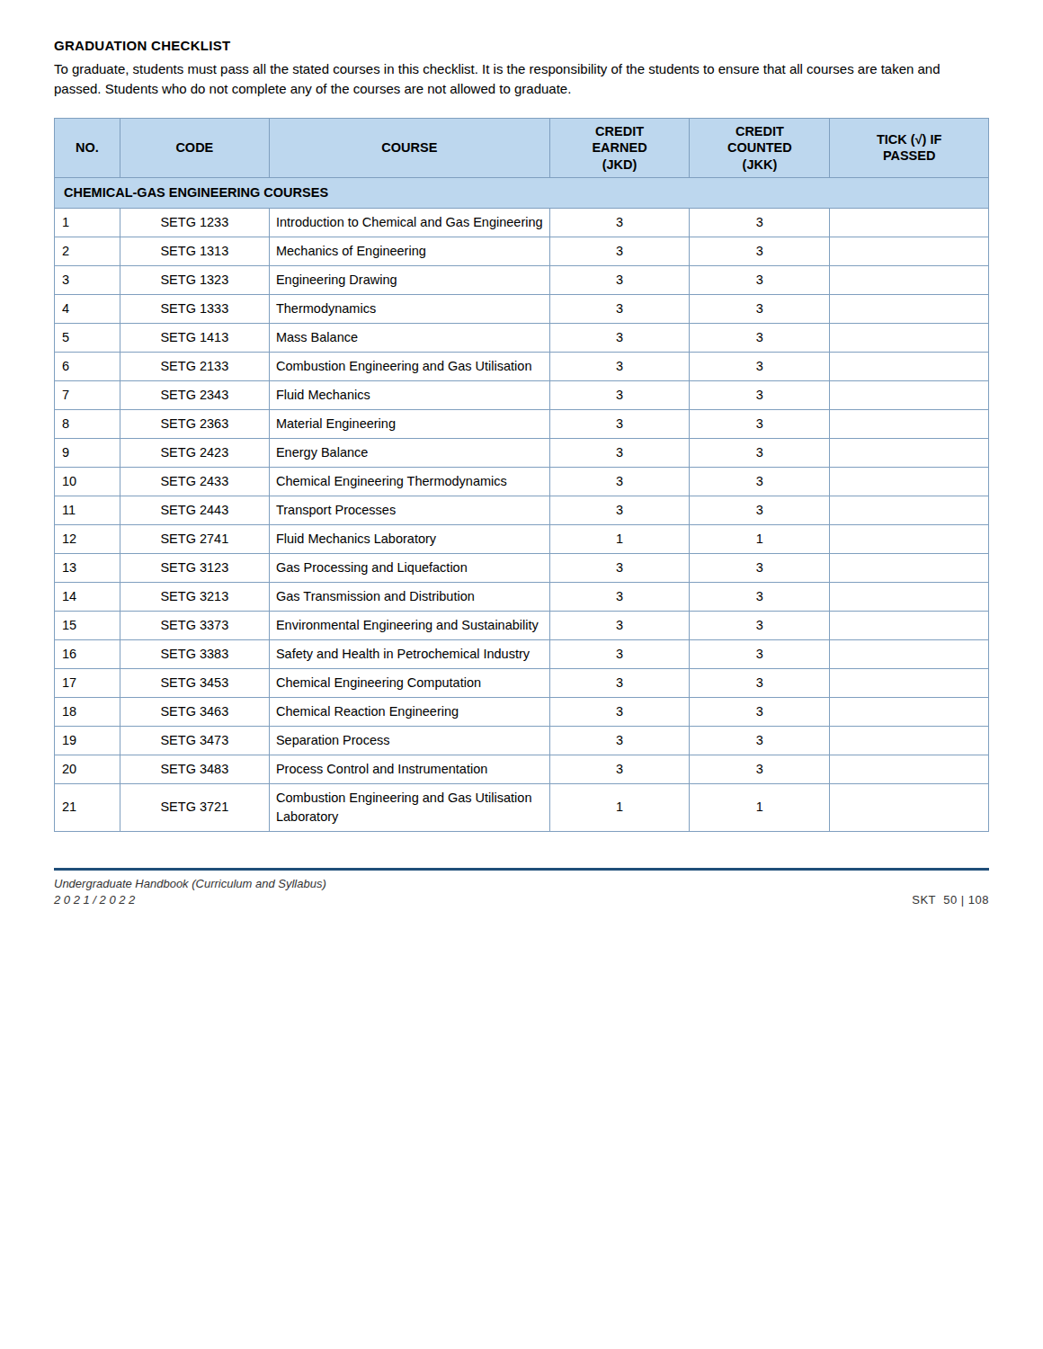GRADUATION CHECKLIST
To graduate, students must pass all the stated courses in this checklist. It is the responsibility of the students to ensure that all courses are taken and passed. Students who do not complete any of the courses are not allowed to graduate.
| NO. | CODE | COURSE | CREDIT EARNED (JKD) | CREDIT COUNTED (JKK) | TICK (√) IF PASSED |
| --- | --- | --- | --- | --- | --- |
| CHEMICAL-GAS ENGINEERING COURSES |
| 1 | SETG 1233 | Introduction to Chemical and Gas Engineering | 3 | 3 | |
| 2 | SETG 1313 | Mechanics of Engineering | 3 | 3 | |
| 3 | SETG 1323 | Engineering Drawing | 3 | 3 | |
| 4 | SETG 1333 | Thermodynamics | 3 | 3 | |
| 5 | SETG 1413 | Mass Balance | 3 | 3 | |
| 6 | SETG 2133 | Combustion Engineering and Gas Utilisation | 3 | 3 | |
| 7 | SETG 2343 | Fluid Mechanics | 3 | 3 | |
| 8 | SETG 2363 | Material Engineering | 3 | 3 | |
| 9 | SETG 2423 | Energy Balance | 3 | 3 | |
| 10 | SETG 2433 | Chemical Engineering Thermodynamics | 3 | 3 | |
| 11 | SETG 2443 | Transport Processes | 3 | 3 | |
| 12 | SETG 2741 | Fluid Mechanics Laboratory | 1 | 1 | |
| 13 | SETG 3123 | Gas Processing and Liquefaction | 3 | 3 | |
| 14 | SETG 3213 | Gas Transmission and Distribution | 3 | 3 | |
| 15 | SETG 3373 | Environmental Engineering and Sustainability | 3 | 3 | |
| 16 | SETG 3383 | Safety and Health in Petrochemical Industry | 3 | 3 | |
| 17 | SETG 3453 | Chemical Engineering Computation | 3 | 3 | |
| 18 | SETG 3463 | Chemical Reaction Engineering | 3 | 3 | |
| 19 | SETG 3473 | Separation Process | 3 | 3 | |
| 20 | SETG 3483 | Process Control and Instrumentation | 3 | 3 | |
| 21 | SETG 3721 | Combustion Engineering and Gas Utilisation Laboratory | 1 | 1 | |
Undergraduate Handbook (Curriculum and Syllabus)
2 0 2 1 / 2 0 2 2
SKT 50 | 108